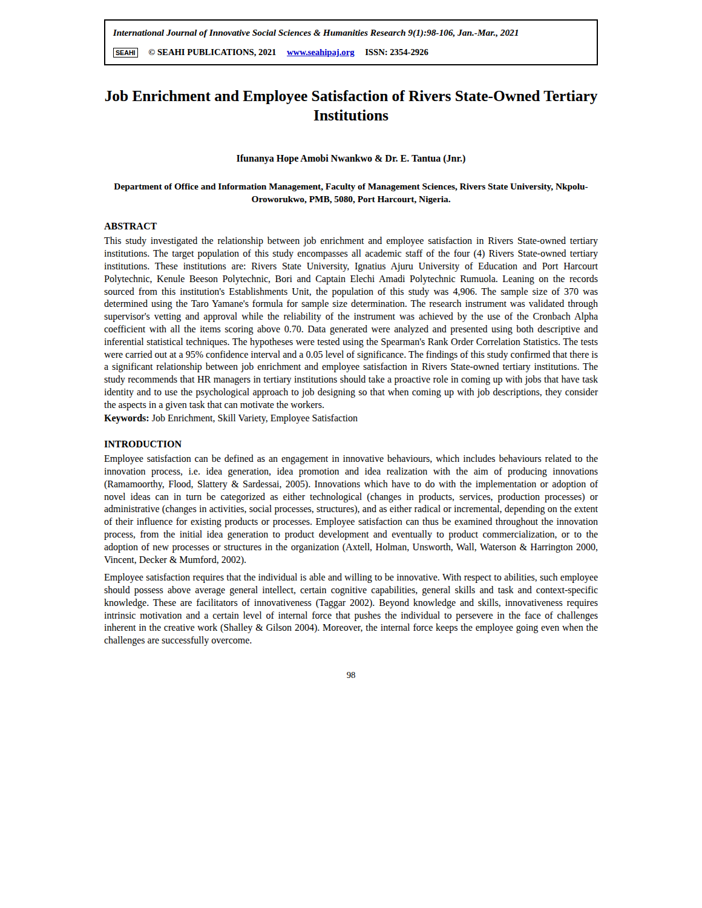International Journal of Innovative Social Sciences & Humanities Research 9(1):98-106, Jan.-Mar., 2021
SEAHI © SEAHI PUBLICATIONS, 2021 www.seahipaj.org ISSN: 2354-2926
Job Enrichment and Employee Satisfaction of Rivers State-Owned Tertiary Institutions
Ifunanya Hope Amobi Nwankwo & Dr. E. Tantua (Jnr.)
Department of Office and Information Management, Faculty of Management Sciences, Rivers State University, Nkpolu- Oroworukwo, PMB, 5080, Port Harcourt, Nigeria.
Abstract
This study investigated the relationship between job enrichment and employee satisfaction in Rivers State-owned tertiary institutions. The target population of this study encompasses all academic staff of the four (4) Rivers State-owned tertiary institutions. These institutions are: Rivers State University, Ignatius Ajuru University of Education and Port Harcourt Polytechnic, Kenule Beeson Polytechnic, Bori and Captain Elechi Amadi Polytechnic Rumuola. Leaning on the records sourced from this institution's Establishments Unit, the population of this study was 4,906. The sample size of 370 was determined using the Taro Yamane's formula for sample size determination. The research instrument was validated through supervisor's vetting and approval while the reliability of the instrument was achieved by the use of the Cronbach Alpha coefficient with all the items scoring above 0.70. Data generated were analyzed and presented using both descriptive and inferential statistical techniques. The hypotheses were tested using the Spearman's Rank Order Correlation Statistics. The tests were carried out at a 95% confidence interval and a 0.05 level of significance. The findings of this study confirmed that there is a significant relationship between job enrichment and employee satisfaction in Rivers State-owned tertiary institutions. The study recommends that HR managers in tertiary institutions should take a proactive role in coming up with jobs that have task identity and to use the psychological approach to job designing so that when coming up with job descriptions, they consider the aspects in a given task that can motivate the workers.
Keywords: Job Enrichment, Skill Variety, Employee Satisfaction
Introduction
Employee satisfaction can be defined as an engagement in innovative behaviours, which includes behaviours related to the innovation process, i.e. idea generation, idea promotion and idea realization with the aim of producing innovations (Ramamoorthy, Flood, Slattery & Sardessai, 2005). Innovations which have to do with the implementation or adoption of novel ideas can in turn be categorized as either technological (changes in products, services, production processes) or administrative (changes in activities, social processes, structures), and as either radical or incremental, depending on the extent of their influence for existing products or processes. Employee satisfaction can thus be examined throughout the innovation process, from the initial idea generation to product development and eventually to product commercialization, or to the adoption of new processes or structures in the organization (Axtell, Holman, Unsworth, Wall, Waterson & Harrington 2000, Vincent, Decker & Mumford, 2002).
Employee satisfaction requires that the individual is able and willing to be innovative. With respect to abilities, such employee should possess above average general intellect, certain cognitive capabilities, general skills and task and context-specific knowledge. These are facilitators of innovativeness (Taggar 2002). Beyond knowledge and skills, innovativeness requires intrinsic motivation and a certain level of internal force that pushes the individual to persevere in the face of challenges inherent in the creative work (Shalley & Gilson 2004). Moreover, the internal force keeps the employee going even when the challenges are successfully overcome.
98